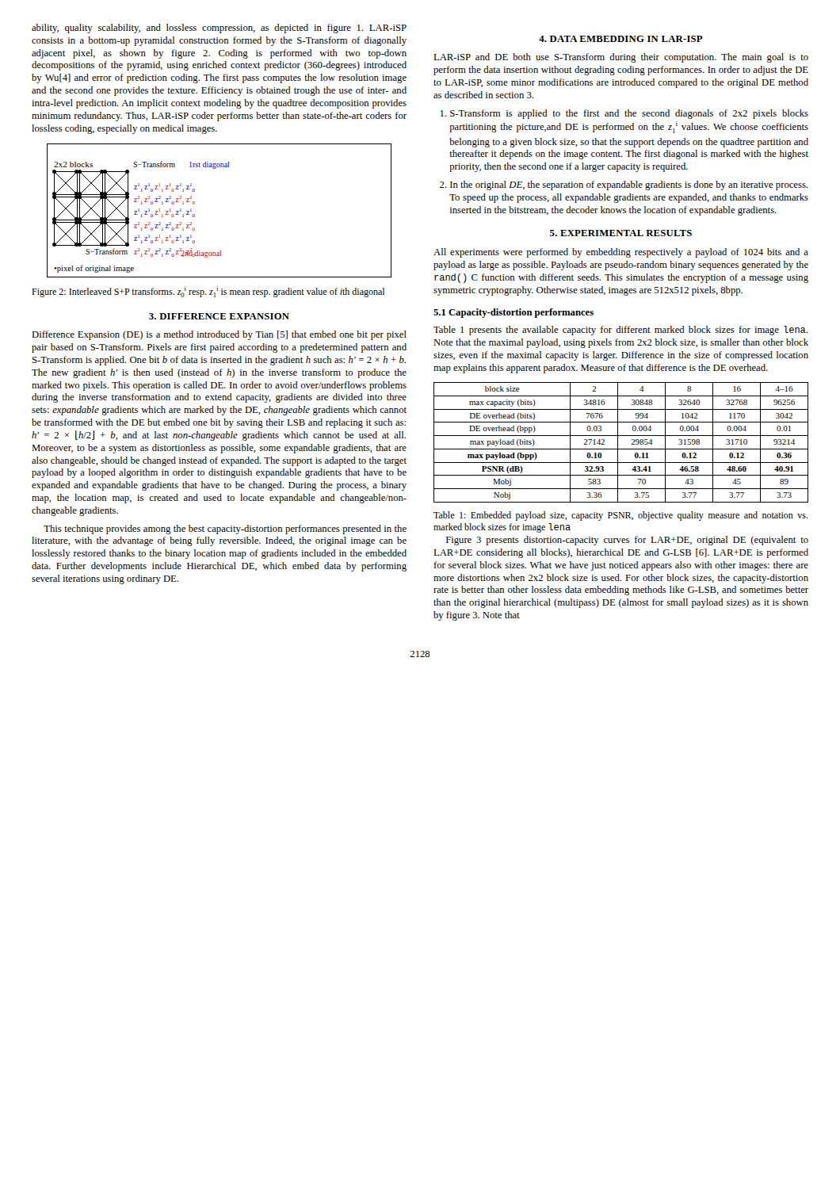ability, quality scalability, and lossless compression, as depicted in figure 1. LAR-iSP consists in a bottom-up pyramidal construction formed by the S-Transform of diagonally adjacent pixel, as shown by figure 2. Coding is performed with two top-down decompositions of the pyramid, using enriched context predictor (360-degrees) introduced by Wu[4] and error of prediction coding. The first pass computes the low resolution image and the second one provides the texture. Efficiency is obtained trough the use of inter- and intra-level prediction. An implicit context modeling by the quadtree decomposition provides minimum redundancy. Thus, LAR-iSP coder performs better than state-of-the-art coders for lossless coding, especially on medical images.
2x2 blocks
S−Transform
1rst diagonal
| z 1 1 | z 1 0 | z 1 1 | z 1 0 | z 1 1 | z 1 0 |
| z 2 1 | z 2 0 | z 2 1 | z 2 0 | z 2 1 | z 2 0 |
| z 1 1 | z 1 0 | z 1 1 | z 1 0 | z 1 1 | z 1 0 |
| z 2 1 | z 2 0 | z 2 1 | z 2 0 | z 2 1 | z 2 0 |
| z 1 1 | z 1 0 | z 1 1 | z 1 0 | z 1 1 | z 1 0 |
| z 2 1 | z 2 0 | z 2 1 | z 2 0 | z 2 1 | z 2 0 |
S−Transform
2nd diagonal
•pixel of original image
Figure 2: Interleaved S+P transforms. z 0 i resp. z 1 i is mean resp. gradient value of ith diagonal
3. Difference Expansion
Difference Expansion (DE) is a method introduced by Tian [5] that embed one bit per pixel pair based on S-Transform. Pixels are first paired according to a predetermined pattern and S-Transform is applied. One bit b of data is inserted in the gradient h such as: h′ = 2 × h + b. The new gradient h′ is then used (instead of h) in the inverse transform to produce the marked two pixels. This operation is called DE. In order to avoid over/underflows problems during the inverse transformation and to extend capacity, gradients are divided into three sets: expandable gradients which are marked by the DE, changeable gradients which cannot be transformed with the DE but embed one bit by saving their LSB and replacing it such as: h′ = 2 × ⌊h/2⌋ + b, and at last non-changeable gradients which cannot be used at all. Moreover, to be a system as distortionless as possible, some expandable gradients, that are also changeable, should be changed instead of expanded. The support is adapted to the target payload by a looped algorithm in order to distinguish expandable gradients that have to be expanded and expandable gradients that have to be changed. During the process, a binary map, the location map, is created and used to locate expandable and changeable/non-changeable gradients.
This technique provides among the best capacity-distortion performances presented in the literature, with the advantage of being fully reversible. Indeed, the original image can be losslessly restored thanks to the binary location map of gradients included in the embedded data. Further developments include Hierarchical DE, which embed data by performing several iterations using ordinary DE.
4. Data Embedding in LAR-ISP
LAR-iSP and DE both use S-Transform during their computation. The main goal is to perform the data insertion without degrading coding performances. In order to adjust the DE to LAR-iSP, some minor modifications are introduced compared to the original DE method as described in section 3.
S-Transform is applied to the first and the second diagonals of 2x2 pixels blocks partitioning the picture,and DE is performed on the z 1 i values. We choose coefficients belonging to a given block size, so that the support depends on the quadtree partition and thereafter it depends on the image content. The first diagonal is marked with the highest priority, then the second one if a larger capacity is required.
In the original DE, the separation of expandable gradients is done by an iterative process. To speed up the process, all expandable gradients are expanded, and thanks to endmarks inserted in the bitstream, the decoder knows the location of expandable gradients.
5. Experimental Results
All experiments were performed by embedding respectively a payload of 1024 bits and a payload as large as possible. Payloads are pseudo-random binary sequences generated by the rand() C function with different seeds. This simulates the encryption of a message using symmetric cryptography. Otherwise stated, images are 512x512 pixels, 8bpp.
5.1 Capacity-distortion performances
Table 1 presents the available capacity for different marked block sizes for image lena. Note that the maximal payload, using pixels from 2x2 block size, is smaller than other block sizes, even if the maximal capacity is larger. Difference in the size of compressed location map explains this apparent paradox. Measure of that difference is the DE overhead.
| block size | 2 | 4 | 8 | 16 | 4–16 |
| max capacity (bits) | 34816 | 30848 | 32640 | 32768 | 96256 |
| DE overhead (bits) | 7676 | 994 | 1042 | 1170 | 3042 |
| DE overhead (bpp) | 0.03 | 0.004 | 0.004 | 0.004 | 0.01 |
| max payload (bits) | 27142 | 29854 | 31598 | 31710 | 93214 |
| max payload (bpp) | 0.10 | 0.11 | 0.12 | 0.12 | 0.36 |
| PSNR (dB) | 32.93 | 43.41 | 46.58 | 48.60 | 40.91 |
| Mobj | 583 | 70 | 43 | 45 | 89 |
| Nobj | 3.36 | 3.75 | 3.77 | 3.77 | 3.73 |
Table 1: Embedded payload size, capacity PSNR, objective quality measure and notation vs. marked block sizes for image lena
Figure 3 presents distortion-capacity curves for LAR+DE, original DE (equivalent to LAR+DE considering all blocks), hierarchical DE and G-LSB [6]. LAR+DE is performed for several block sizes. What we have just noticed appears also with other images: there are more distortions when 2x2 block size is used. For other block sizes, the capacity-distortion rate is better than other lossless data embedding methods like G-LSB, and sometimes better than the original hierarchical (multipass) DE (almost for small payload sizes) as it is shown by figure 3. Note that
2128